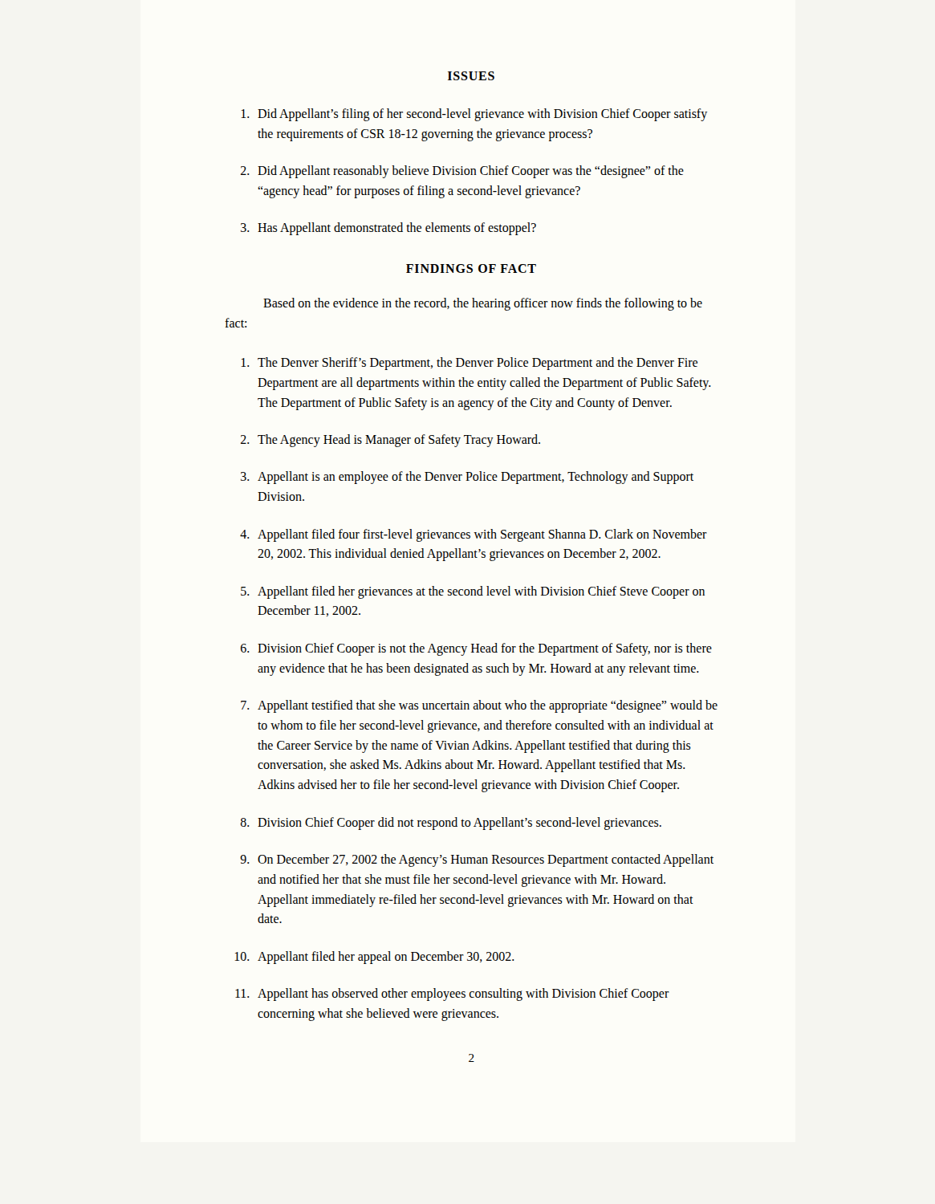ISSUES
Did Appellant’s filing of her second-level grievance with Division Chief Cooper satisfy the requirements of CSR 18-12 governing the grievance process?
Did Appellant reasonably believe Division Chief Cooper was the “designee” of the “agency head” for purposes of filing a second-level grievance?
Has Appellant demonstrated the elements of estoppel?
FINDINGS OF FACT
Based on the evidence in the record, the hearing officer now finds the following to be fact:
The Denver Sheriff’s Department, the Denver Police Department and the Denver Fire Department are all departments within the entity called the Department of Public Safety. The Department of Public Safety is an agency of the City and County of Denver.
The Agency Head is Manager of Safety Tracy Howard.
Appellant is an employee of the Denver Police Department, Technology and Support Division.
Appellant filed four first-level grievances with Sergeant Shanna D. Clark on November 20, 2002. This individual denied Appellant’s grievances on December 2, 2002.
Appellant filed her grievances at the second level with Division Chief Steve Cooper on December 11, 2002.
Division Chief Cooper is not the Agency Head for the Department of Safety, nor is there any evidence that he has been designated as such by Mr. Howard at any relevant time.
Appellant testified that she was uncertain about who the appropriate “designee” would be to whom to file her second-level grievance, and therefore consulted with an individual at the Career Service by the name of Vivian Adkins. Appellant testified that during this conversation, she asked Ms. Adkins about Mr. Howard. Appellant testified that Ms. Adkins advised her to file her second-level grievance with Division Chief Cooper.
Division Chief Cooper did not respond to Appellant’s second-level grievances.
On December 27, 2002 the Agency’s Human Resources Department contacted Appellant and notified her that she must file her second-level grievance with Mr. Howard. Appellant immediately re-filed her second-level grievances with Mr. Howard on that date.
Appellant filed her appeal on December 30, 2002.
Appellant has observed other employees consulting with Division Chief Cooper concerning what she believed were grievances.
2